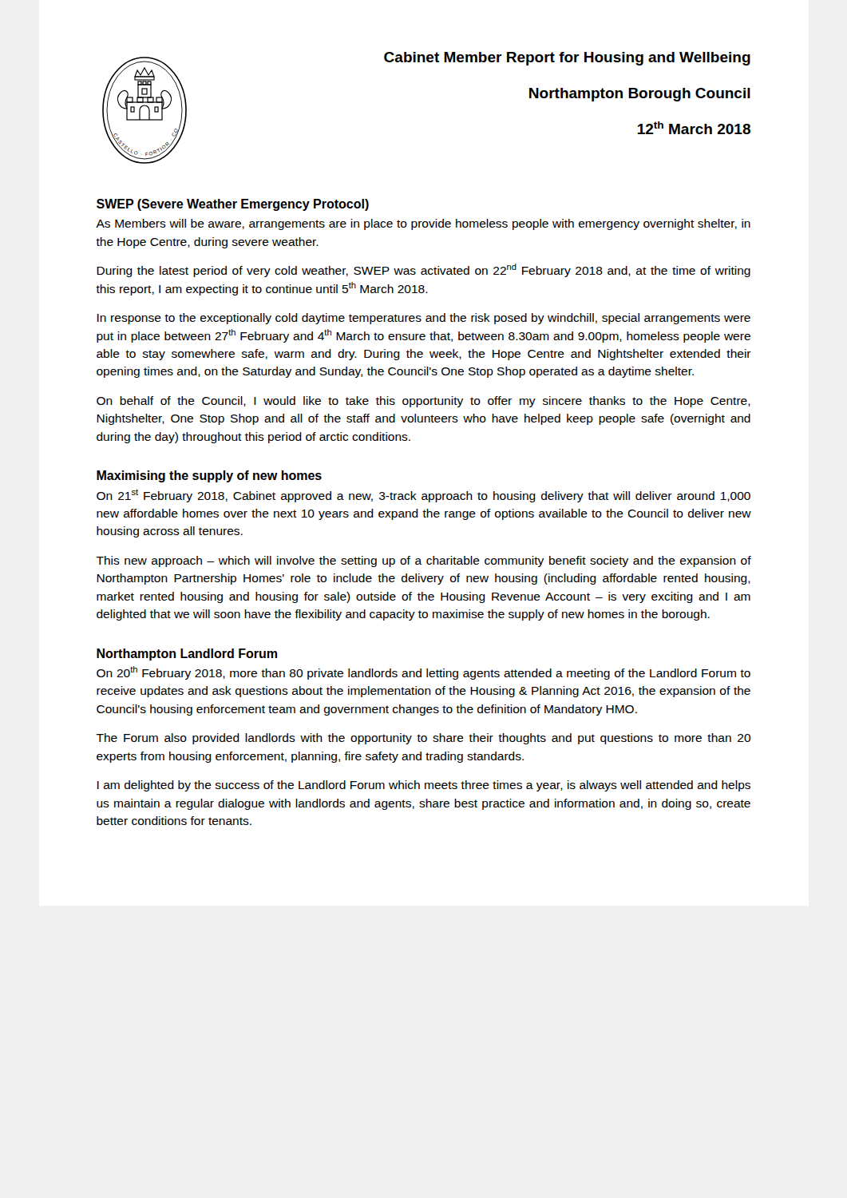CASTELLO · FORTIOR · CONCORDIA
Cabinet Member Report for Housing and Wellbeing
Northampton Borough Council
12th March 2018
SWEP (Severe Weather Emergency Protocol)
As Members will be aware, arrangements are in place to provide homeless people with emergency overnight shelter, in the Hope Centre, during severe weather.
During the latest period of very cold weather, SWEP was activated on 22nd February 2018 and, at the time of writing this report, I am expecting it to continue until 5th March 2018.
In response to the exceptionally cold daytime temperatures and the risk posed by windchill, special arrangements were put in place between 27th February and 4th March to ensure that, between 8.30am and 9.00pm, homeless people were able to stay somewhere safe, warm and dry. During the week, the Hope Centre and Nightshelter extended their opening times and, on the Saturday and Sunday, the Council's One Stop Shop operated as a daytime shelter.
On behalf of the Council, I would like to take this opportunity to offer my sincere thanks to the Hope Centre, Nightshelter, One Stop Shop and all of the staff and volunteers who have helped keep people safe (overnight and during the day) throughout this period of arctic conditions.
Maximising the supply of new homes
On 21st February 2018, Cabinet approved a new, 3-track approach to housing delivery that will deliver around 1,000 new affordable homes over the next 10 years and expand the range of options available to the Council to deliver new housing across all tenures.
This new approach – which will involve the setting up of a charitable community benefit society and the expansion of Northampton Partnership Homes' role to include the delivery of new housing (including affordable rented housing, market rented housing and housing for sale) outside of the Housing Revenue Account – is very exciting and I am delighted that we will soon have the flexibility and capacity to maximise the supply of new homes in the borough.
Northampton Landlord Forum
On 20th February 2018, more than 80 private landlords and letting agents attended a meeting of the Landlord Forum to receive updates and ask questions about the implementation of the Housing & Planning Act 2016, the expansion of the Council's housing enforcement team and government changes to the definition of Mandatory HMO.
The Forum also provided landlords with the opportunity to share their thoughts and put questions to more than 20 experts from housing enforcement, planning, fire safety and trading standards.
I am delighted by the success of the Landlord Forum which meets three times a year, is always well attended and helps us maintain a regular dialogue with landlords and agents, share best practice and information and, in doing so, create better conditions for tenants.